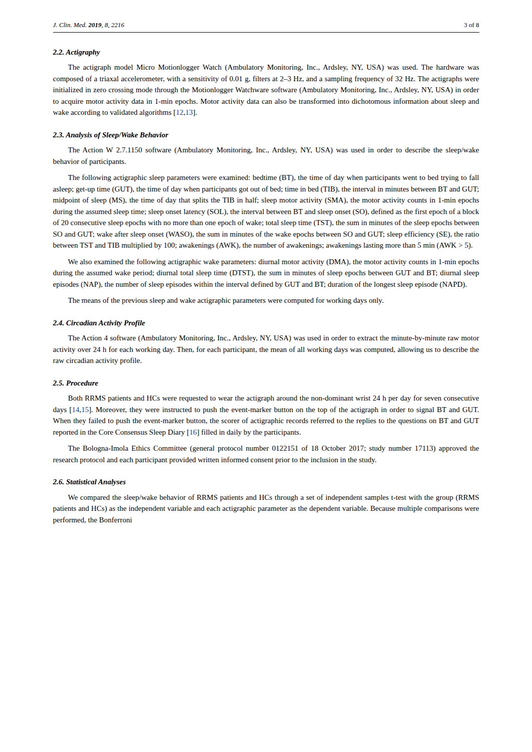J. Clin. Med. 2019, 8, 2216 3 of 8
2.2. Actigraphy
The actigraph model Micro Motionlogger Watch (Ambulatory Monitoring, Inc., Ardsley, NY, USA) was used. The hardware was composed of a triaxal accelerometer, with a sensitivity of 0.01 g, filters at 2–3 Hz, and a sampling frequency of 32 Hz. The actigraphs were initialized in zero crossing mode through the Motionlogger Watchware software (Ambulatory Monitoring, Inc., Ardsley, NY, USA) in order to acquire motor activity data in 1-min epochs. Motor activity data can also be transformed into dichotomous information about sleep and wake according to validated algorithms [12,13].
2.3. Analysis of Sleep/Wake Behavior
The Action W 2.7.1150 software (Ambulatory Monitoring, Inc., Ardsley, NY, USA) was used in order to describe the sleep/wake behavior of participants.
The following actigraphic sleep parameters were examined: bedtime (BT), the time of day when participants went to bed trying to fall asleep; get-up time (GUT), the time of day when participants got out of bed; time in bed (TIB), the interval in minutes between BT and GUT; midpoint of sleep (MS), the time of day that splits the TIB in half; sleep motor activity (SMA), the motor activity counts in 1-min epochs during the assumed sleep time; sleep onset latency (SOL), the interval between BT and sleep onset (SO), defined as the first epoch of a block of 20 consecutive sleep epochs with no more than one epoch of wake; total sleep time (TST), the sum in minutes of the sleep epochs between SO and GUT; wake after sleep onset (WASO), the sum in minutes of the wake epochs between SO and GUT; sleep efficiency (SE), the ratio between TST and TIB multiplied by 100; awakenings (AWK), the number of awakenings; awakenings lasting more than 5 min (AWK > 5).
We also examined the following actigraphic wake parameters: diurnal motor activity (DMA), the motor activity counts in 1-min epochs during the assumed wake period; diurnal total sleep time (DTST), the sum in minutes of sleep epochs between GUT and BT; diurnal sleep episodes (NAP), the number of sleep episodes within the interval defined by GUT and BT; duration of the longest sleep episode (NAPD).
The means of the previous sleep and wake actigraphic parameters were computed for working days only.
2.4. Circadian Activity Profile
The Action 4 software (Ambulatory Monitoring, Inc., Ardsley, NY, USA) was used in order to extract the minute-by-minute raw motor activity over 24 h for each working day. Then, for each participant, the mean of all working days was computed, allowing us to describe the raw circadian activity profile.
2.5. Procedure
Both RRMS patients and HCs were requested to wear the actigraph around the non-dominant wrist 24 h per day for seven consecutive days [14,15]. Moreover, they were instructed to push the event-marker button on the top of the actigraph in order to signal BT and GUT. When they failed to push the event-marker button, the scorer of actigraphic records referred to the replies to the questions on BT and GUT reported in the Core Consensus Sleep Diary [16] filled in daily by the participants.
The Bologna-Imola Ethics Committee (general protocol number 0122151 of 18 October 2017; study number 17113) approved the research protocol and each participant provided written informed consent prior to the inclusion in the study.
2.6. Statistical Analyses
We compared the sleep/wake behavior of RRMS patients and HCs through a set of independent samples t-test with the group (RRMS patients and HCs) as the independent variable and each actigraphic parameter as the dependent variable. Because multiple comparisons were performed, the Bonferroni